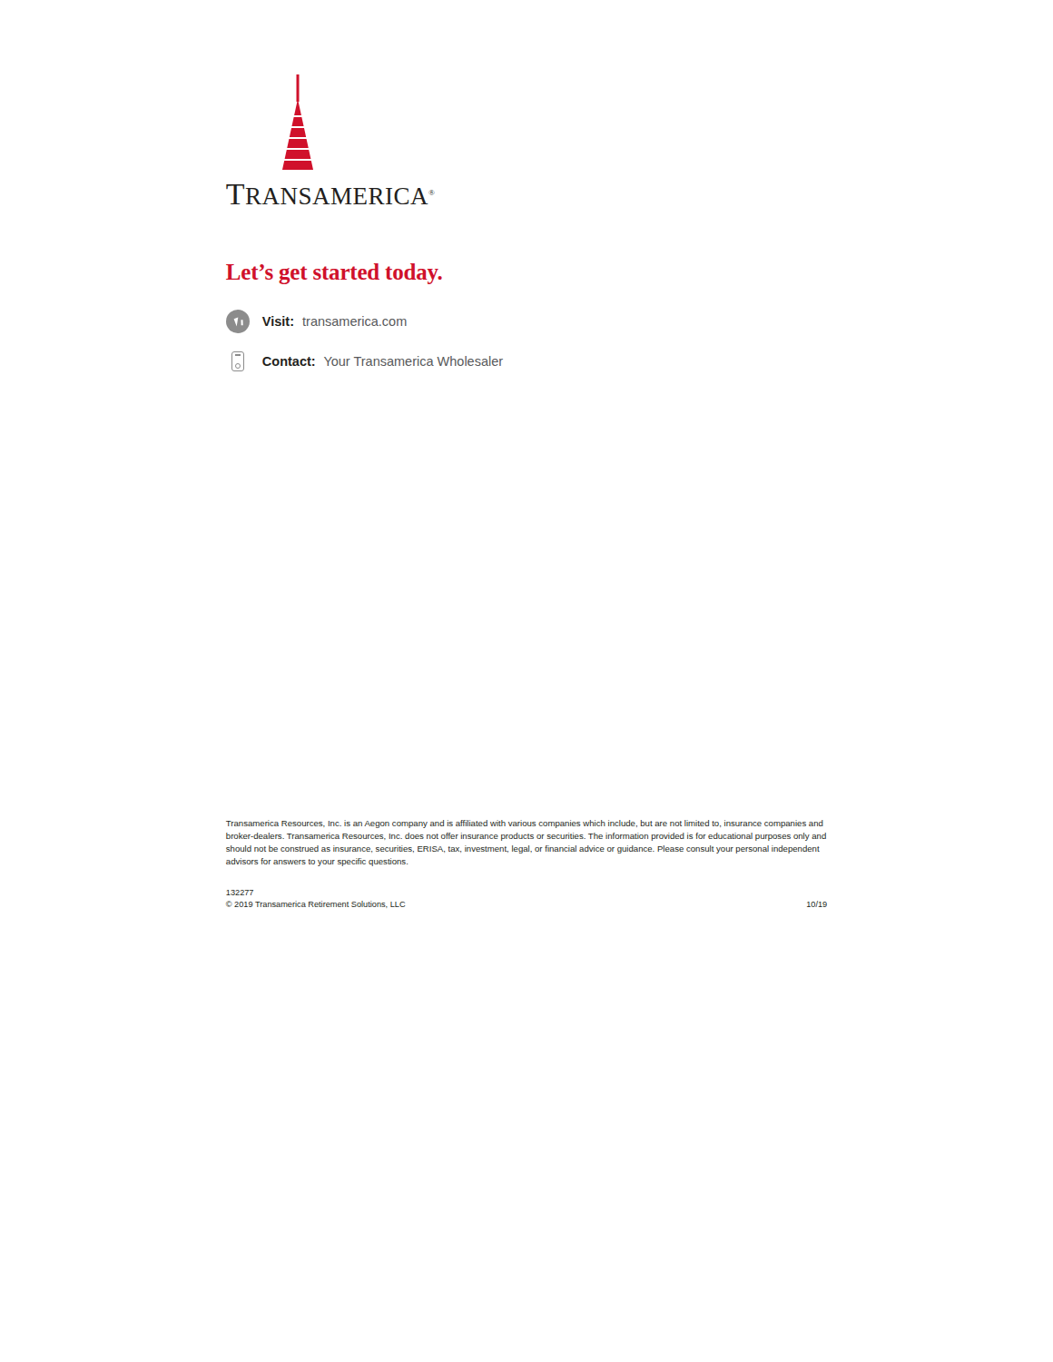TRANSAMERICA®
Let’s get started today.
Visit: transamerica.com
Contact: Your Transamerica Wholesaler
Transamerica Resources, Inc. is an Aegon company and is affiliated with various companies which include, but are not limited to, insurance companies and broker-dealers. Transamerica Resources, Inc. does not offer insurance products or securities. The information provided is for educational purposes only and should not be construed as insurance, securities, ERISA, tax, investment, legal, or financial advice or guidance. Please consult your personal independent advisors for answers to your specific questions.
132277 © 2019 Transamerica Retirement Solutions, LLC
10/19